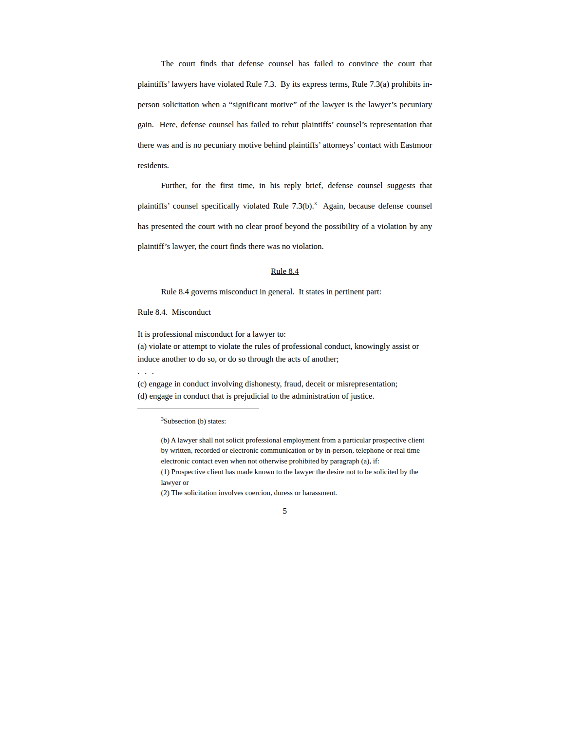The court finds that defense counsel has failed to convince the court that plaintiffs’ lawyers have violated Rule 7.3. By its express terms, Rule 7.3(a) prohibits in-person solicitation when a “significant motive” of the lawyer is the lawyer’s pecuniary gain. Here, defense counsel has failed to rebut plaintiffs’ counsel’s representation that there was and is no pecuniary motive behind plaintiffs’ attorneys’ contact with Eastmoor residents.
Further, for the first time, in his reply brief, defense counsel suggests that plaintiffs’ counsel specifically violated Rule 7.3(b).3 Again, because defense counsel has presented the court with no clear proof beyond the possibility of a violation by any plaintiff’s lawyer, the court finds there was no violation.
Rule 8.4
Rule 8.4 governs misconduct in general. It states in pertinent part:
Rule 8.4. Misconduct
It is professional misconduct for a lawyer to:
(a) violate or attempt to violate the rules of professional conduct, knowingly assist or induce another to do so, or do so through the acts of another;
. . . (c) engage in conduct involving dishonesty, fraud, deceit or misrepresentation;
(d) engage in conduct that is prejudicial to the administration of justice.
3Subsection (b) states:
(b) A lawyer shall not solicit professional employment from a particular prospective client by written, recorded or electronic communication or by in-person, telephone or real time electronic contact even when not otherwise prohibited by paragraph (a), if:
(1) Prospective client has made known to the lawyer the desire not to be solicited by the lawyer or
(2) The solicitation involves coercion, duress or harassment.
5